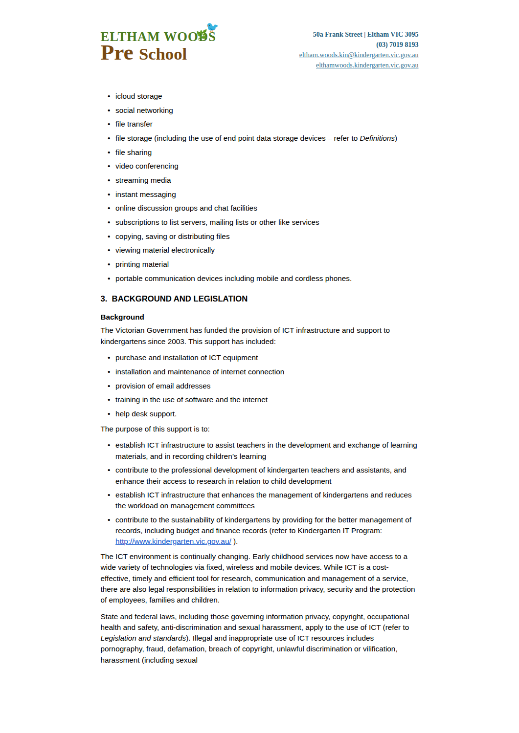🐦 🌿
ELTHAM WOODS
Pre School
50a Frank Street | Eltham VIC 3095
(03) 7019 8193
eltham.woods.kin@kindergarten.vic.gov.au
elthamwoods.kindergarten.vic.gov.au
icloud storage
social networking
file transfer
file storage (including the use of end point data storage devices – refer to Definitions)
file sharing
video conferencing
streaming media
instant messaging
online discussion groups and chat facilities
subscriptions to list servers, mailing lists or other like services
copying, saving or distributing files
viewing material electronically
printing material
portable communication devices including mobile and cordless phones.
3. BACKGROUND AND LEGISLATION
Background
The Victorian Government has funded the provision of ICT infrastructure and support to kindergartens since 2003. This support has included:
purchase and installation of ICT equipment
installation and maintenance of internet connection
provision of email addresses
training in the use of software and the internet
help desk support.
The purpose of this support is to:
establish ICT infrastructure to assist teachers in the development and exchange of learning materials, and in recording children’s learning
contribute to the professional development of kindergarten teachers and assistants, and enhance their access to research in relation to child development
establish ICT infrastructure that enhances the management of kindergartens and reduces the workload on management committees
contribute to the sustainability of kindergartens by providing for the better management of records, including budget and finance records (refer to Kindergarten IT Program: http://www.kindergarten.vic.gov.au/ ).
The ICT environment is continually changing. Early childhood services now have access to a wide variety of technologies via fixed, wireless and mobile devices. While ICT is a cost-effective, timely and efficient tool for research, communication and management of a service, there are also legal responsibilities in relation to information privacy, security and the protection of employees, families and children.
State and federal laws, including those governing information privacy, copyright, occupational health and safety, anti-discrimination and sexual harassment, apply to the use of ICT (refer to Legislation and standards). Illegal and inappropriate use of ICT resources includes pornography, fraud, defamation, breach of copyright, unlawful discrimination or vilification, harassment (including sexual